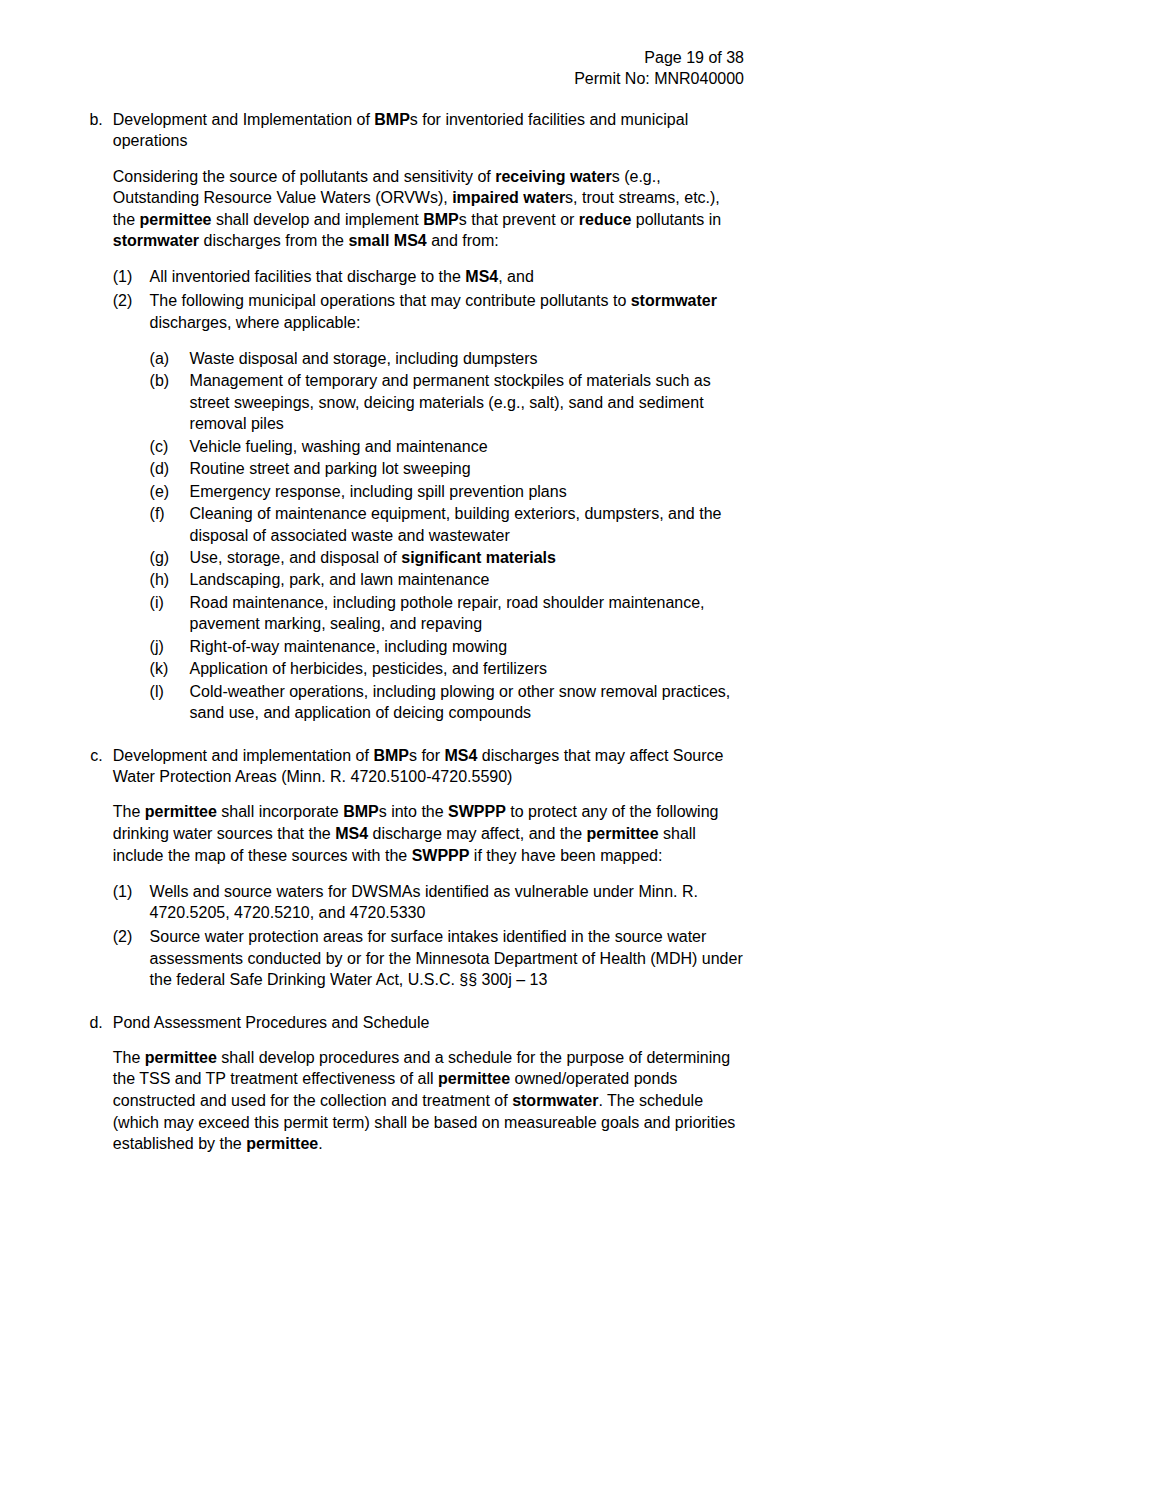Page 19 of 38
Permit No: MNR040000
Development and Implementation of BMPs for inventoried facilities and municipal operations
Considering the source of pollutants and sensitivity of receiving waters (e.g., Outstanding Resource Value Waters (ORVWs), impaired waters, trout streams, etc.), the permittee shall develop and implement BMPs that prevent or reduce pollutants in stormwater discharges from the small MS4 and from:
All inventoried facilities that discharge to the MS4, and
The following municipal operations that may contribute pollutants to stormwater discharges, where applicable:
Waste disposal and storage, including dumpsters
Management of temporary and permanent stockpiles of materials such as street sweepings, snow, deicing materials (e.g., salt), sand and sediment removal piles
Vehicle fueling, washing and maintenance
Routine street and parking lot sweeping
Emergency response, including spill prevention plans
Cleaning of maintenance equipment, building exteriors, dumpsters, and the disposal of associated waste and wastewater
Use, storage, and disposal of significant materials
Landscaping, park, and lawn maintenance
Road maintenance, including pothole repair, road shoulder maintenance, pavement marking, sealing, and repaving
Right-of-way maintenance, including mowing
Application of herbicides, pesticides, and fertilizers
Cold-weather operations, including plowing or other snow removal practices, sand use, and application of deicing compounds
Development and implementation of BMPs for MS4 discharges that may affect Source Water Protection Areas (Minn. R. 4720.5100-4720.5590)
The permittee shall incorporate BMPs into the SWPPP to protect any of the following drinking water sources that the MS4 discharge may affect, and the permittee shall include the map of these sources with the SWPPP if they have been mapped:
Wells and source waters for DWSMAs identified as vulnerable under Minn. R. 4720.5205, 4720.5210, and 4720.5330
Source water protection areas for surface intakes identified in the source water assessments conducted by or for the Minnesota Department of Health (MDH) under the federal Safe Drinking Water Act, U.S.C. §§ 300j – 13
Pond Assessment Procedures and Schedule
The permittee shall develop procedures and a schedule for the purpose of determining the TSS and TP treatment effectiveness of all permittee owned/operated ponds constructed and used for the collection and treatment of stormwater. The schedule (which may exceed this permit term) shall be based on measureable goals and priorities established by the permittee.